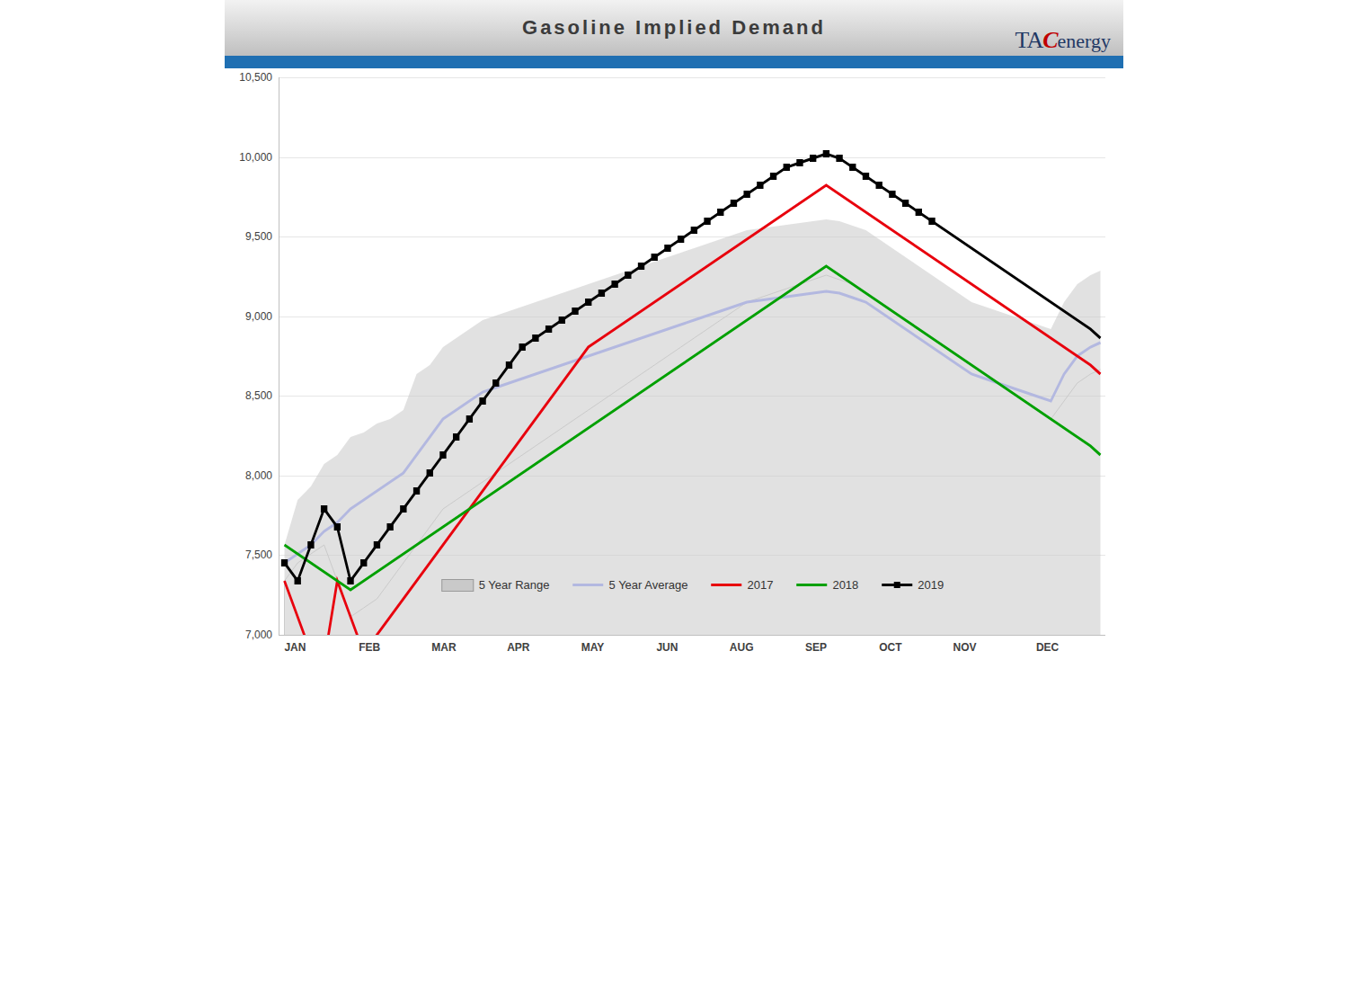Gasoline Implied Demand
TAC energy
10,500
10,000
9,500
9,000
8,500
8,000
7,500
7,000
5 Year Range 5 Year Average 2017 2018 2019
JAN FEB MAR APR MAY JUN AUG SEP OCT NOV DEC